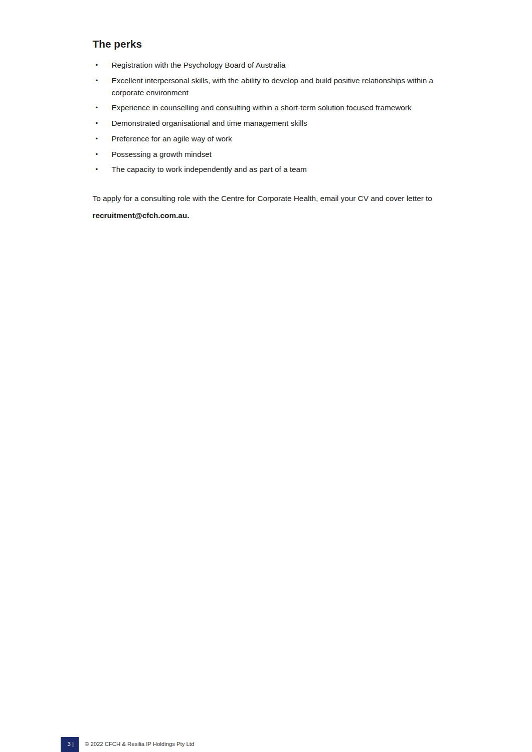The perks
Registration with the Psychology Board of Australia
Excellent interpersonal skills, with the ability to develop and build positive relationships within a corporate environment
Experience in counselling and consulting within a short-term solution focused framework
Demonstrated organisational and time management skills
Preference for an agile way of work
Possessing a growth mindset
The capacity to work independently and as part of a team
To apply for a consulting role with the Centre for Corporate Health, email your CV and cover letter to
recruitment@cfch.com.au.
3 |
© 2022 CFCH & Resilia IP Holdings Pty Ltd